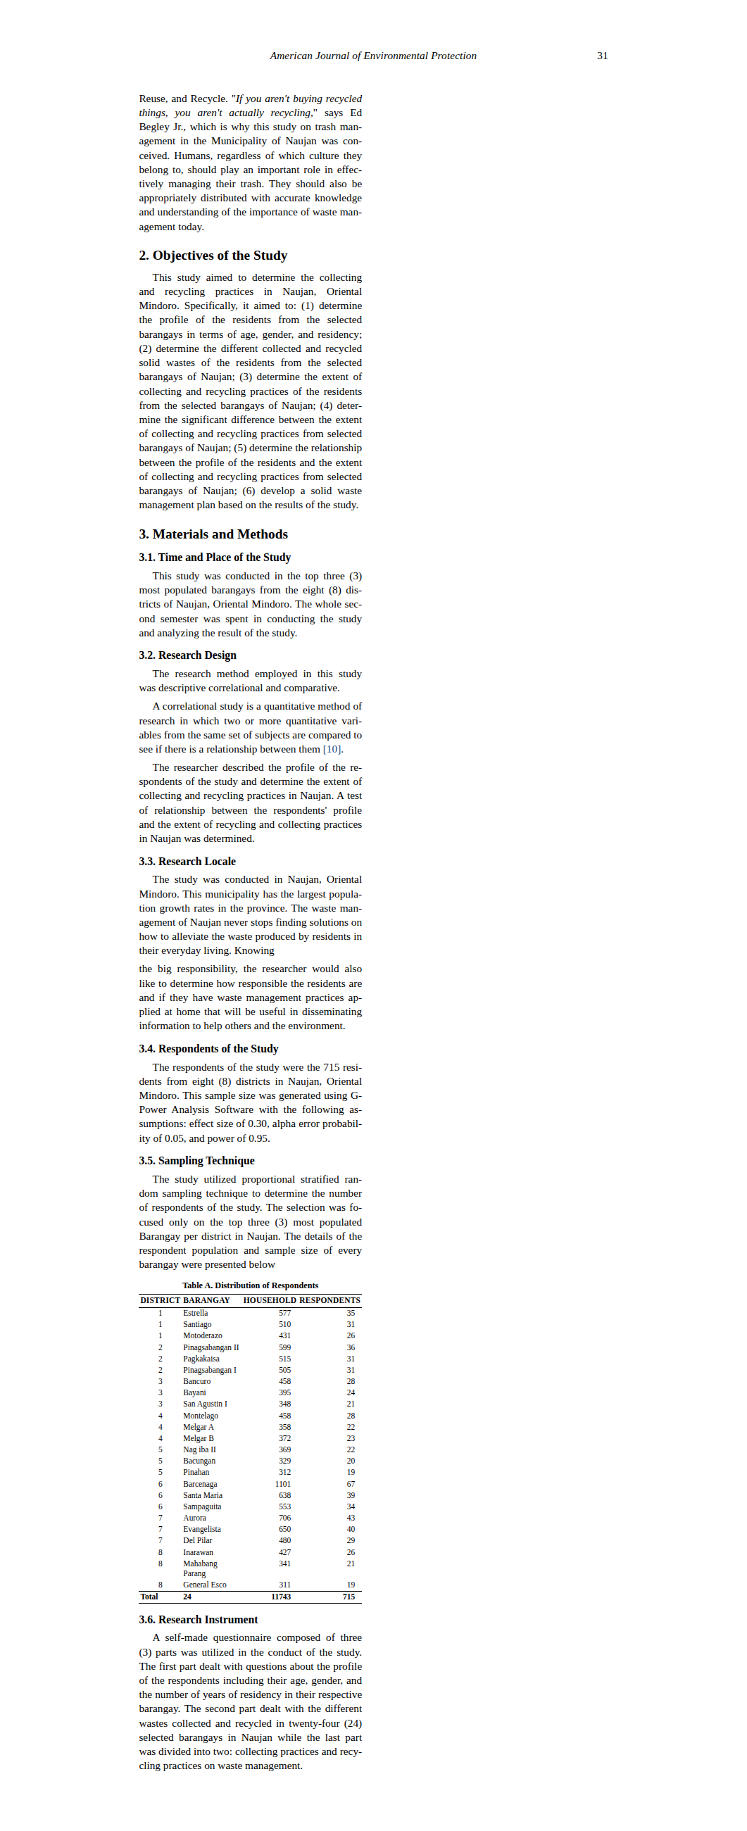American Journal of Environmental Protection 31
Reuse, and Recycle. "If you aren't buying recycled things, you aren't actually recycling," says Ed Begley Jr., which is why this study on trash management in the Municipality of Naujan was conceived. Humans, regardless of which culture they belong to, should play an important role in effectively managing their trash. They should also be appropriately distributed with accurate knowledge and understanding of the importance of waste management today.
2. Objectives of the Study
This study aimed to determine the collecting and recycling practices in Naujan, Oriental Mindoro. Specifically, it aimed to: (1) determine the profile of the residents from the selected barangays in terms of age, gender, and residency; (2) determine the different collected and recycled solid wastes of the residents from the selected barangays of Naujan; (3) determine the extent of collecting and recycling practices of the residents from the selected barangays of Naujan; (4) determine the significant difference between the extent of collecting and recycling practices from selected barangays of Naujan; (5) determine the relationship between the profile of the residents and the extent of collecting and recycling practices from selected barangays of Naujan; (6) develop a solid waste management plan based on the results of the study.
3. Materials and Methods
3.1. Time and Place of the Study
This study was conducted in the top three (3) most populated barangays from the eight (8) districts of Naujan, Oriental Mindoro. The whole second semester was spent in conducting the study and analyzing the result of the study.
3.2. Research Design
The research method employed in this study was descriptive correlational and comparative.
A correlational study is a quantitative method of research in which two or more quantitative variables from the same set of subjects are compared to see if there is a relationship between them [10].
The researcher described the profile of the respondents of the study and determine the extent of collecting and recycling practices in Naujan. A test of relationship between the respondents' profile and the extent of recycling and collecting practices in Naujan was determined.
3.3. Research Locale
The study was conducted in Naujan, Oriental Mindoro. This municipality has the largest population growth rates in the province. The waste management of Naujan never stops finding solutions on how to alleviate the waste produced by residents in their everyday living. Knowing
the big responsibility, the researcher would also like to determine how responsible the residents are and if they have waste management practices applied at home that will be useful in disseminating information to help others and the environment.
3.4. Respondents of the Study
The respondents of the study were the 715 residents from eight (8) districts in Naujan, Oriental Mindoro. This sample size was generated using G-Power Analysis Software with the following assumptions: effect size of 0.30, alpha error probability of 0.05, and power of 0.95.
3.5. Sampling Technique
The study utilized proportional stratified random sampling technique to determine the number of respondents of the study. The selection was focused only on the top three (3) most populated Barangay per district in Naujan. The details of the respondent population and sample size of every barangay were presented below
Table A. Distribution of Respondents
| District | Barangay | Household | Respondents |
| --- | --- | --- | --- |
| 1 | Estrella | 577 | 35 |
| 1 | Santiago | 510 | 31 |
| 1 | Motoderazo | 431 | 26 |
| 2 | Pinagsabangan II | 599 | 36 |
| 2 | Pagkakaisa | 515 | 31 |
| 2 | Pinagsabangan I | 505 | 31 |
| 3 | Bancuro | 458 | 28 |
| 3 | Bayani | 395 | 24 |
| 3 | San Agustin I | 348 | 21 |
| 4 | Montelago | 458 | 28 |
| 4 | Melgar A | 358 | 22 |
| 4 | Melgar B | 372 | 23 |
| 5 | Nag iba II | 369 | 22 |
| 5 | Bacungan | 329 | 20 |
| 5 | Pinahan | 312 | 19 |
| 6 | Barcenaga | 1101 | 67 |
| 6 | Santa Maria | 638 | 39 |
| 6 | Sampaguita | 553 | 34 |
| 7 | Aurora | 706 | 43 |
| 7 | Evangelista | 650 | 40 |
| 7 | Del Pilar | 480 | 29 |
| 8 | Inarawan | 427 | 26 |
| 8 | Mahabang Parang | 341 | 21 |
| 8 | General Esco | 311 | 19 |
| Total | 24 | 11743 | 715 |
3.6. Research Instrument
A self-made questionnaire composed of three (3) parts was utilized in the conduct of the study. The first part dealt with questions about the profile of the respondents including their age, gender, and the number of years of residency in their respective barangay. The second part dealt with the different wastes collected and recycled in twenty-four (24) selected barangays in Naujan while the last part was divided into two: collecting practices and recycling practices on waste management.